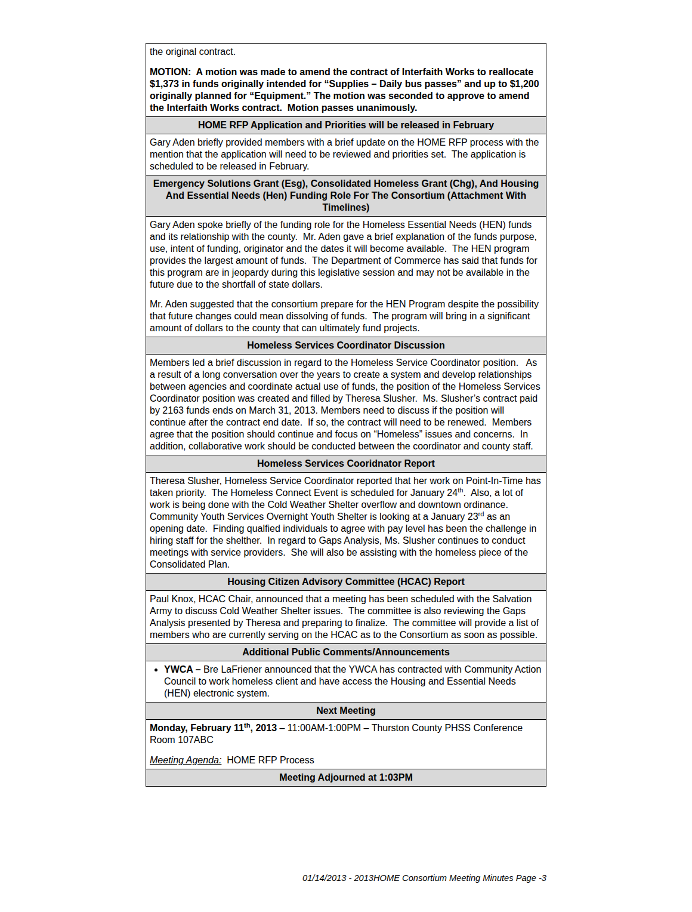| the original contract. MOTION: A motion was made to amend the contract of Interfaith Works to reallocate $1,373 in funds originally intended for “Supplies – Daily bus passes” and up to $1,200 originally planned for “Equipment.” The motion was seconded to approve to amend the Interfaith Works contract. Motion passes unanimously. |
| HOME RFP Application and Priorities will be released in February |
| Gary Aden briefly provided members with a brief update on the HOME RFP process with the mention that the application will need to be reviewed and priorities set. The application is scheduled to be released in February. |
| Emergency Solutions Grant (Esg), Consolidated Homeless Grant (Chg), And Housing And Essential Needs (Hen) Funding Role For The Consortium (Attachment With Timelines) |
| Gary Aden spoke briefly of the funding role for the Homeless Essential Needs (HEN) funds and its relationship with the county. Mr. Aden gave a brief explanation of the funds purpose, use, intent of funding, originator and the dates it will become available. The HEN program provides the largest amount of funds. The Department of Commerce has said that funds for this program are in jeopardy during this legislative session and may not be available in the future due to the shortfall of state dollars. Mr. Aden suggested that the consortium prepare for the HEN Program despite the possibility that future changes could mean dissolving of funds. The program will bring in a significant amount of dollars to the county that can ultimately fund projects. |
| Homeless Services Coordinator Discussion |
| Members led a brief discussion in regard to the Homeless Service Coordinator position. As a result of a long conversation over the years to create a system and develop relationships between agencies and coordinate actual use of funds, the position of the Homeless Services Coordinator position was created and filled by Theresa Slusher. Ms. Slusher’s contract paid by 2163 funds ends on March 31, 2013. Members need to discuss if the position will continue after the contract end date. If so, the contract will need to be renewed. Members agree that the position should continue and focus on “Homeless” issues and concerns. In addition, collaborative work should be conducted between the coordinator and county staff. |
| Homeless Services Cooridnator Report |
| Theresa Slusher, Homeless Service Coordinator reported that her work on Point-In-Time has taken priority. The Homeless Connect Event is scheduled for January 24 th . Also, a lot of work is being done with the Cold Weather Shelter overflow and downtown ordinance. Community Youth Services Overnight Youth Shelter is looking at a January 23 rd as an opening date. Finding qualfied individuals to agree with pay level has been the challenge in hiring staff for the shelther. In regard to Gaps Analysis, Ms. Slusher continues to conduct meetings with service providers. She will also be assisting with the homeless piece of the Consolidated Plan. |
| Housing Citizen Advisory Committee (HCAC) Report |
| Paul Knox, HCAC Chair, announced that a meeting has been scheduled with the Salvation Army to discuss Cold Weather Shelter issues. The committee is also reviewing the Gaps Analysis presented by Theresa and preparing to finalize. The committee will provide a list of members who are currently serving on the HCAC as to the Consortium as soon as possible. |
| Additional Public Comments/Announcements |
| YWCA – Bre LaFriener announced that the YWCA has contracted with Community Action Council to work homeless client and have access the Housing and Essential Needs (HEN) electronic system. |
| Next Meeting |
| Monday, February 11 th , 2013 – 11:00AM-1:00PM – Thurston County PHSS Conference Room 107ABC Meeting Agenda: HOME RFP Process |
| Meeting Adjourned at 1:03PM |
01/14/2013 - 2013HOME Consortium Meeting Minutes Page -3